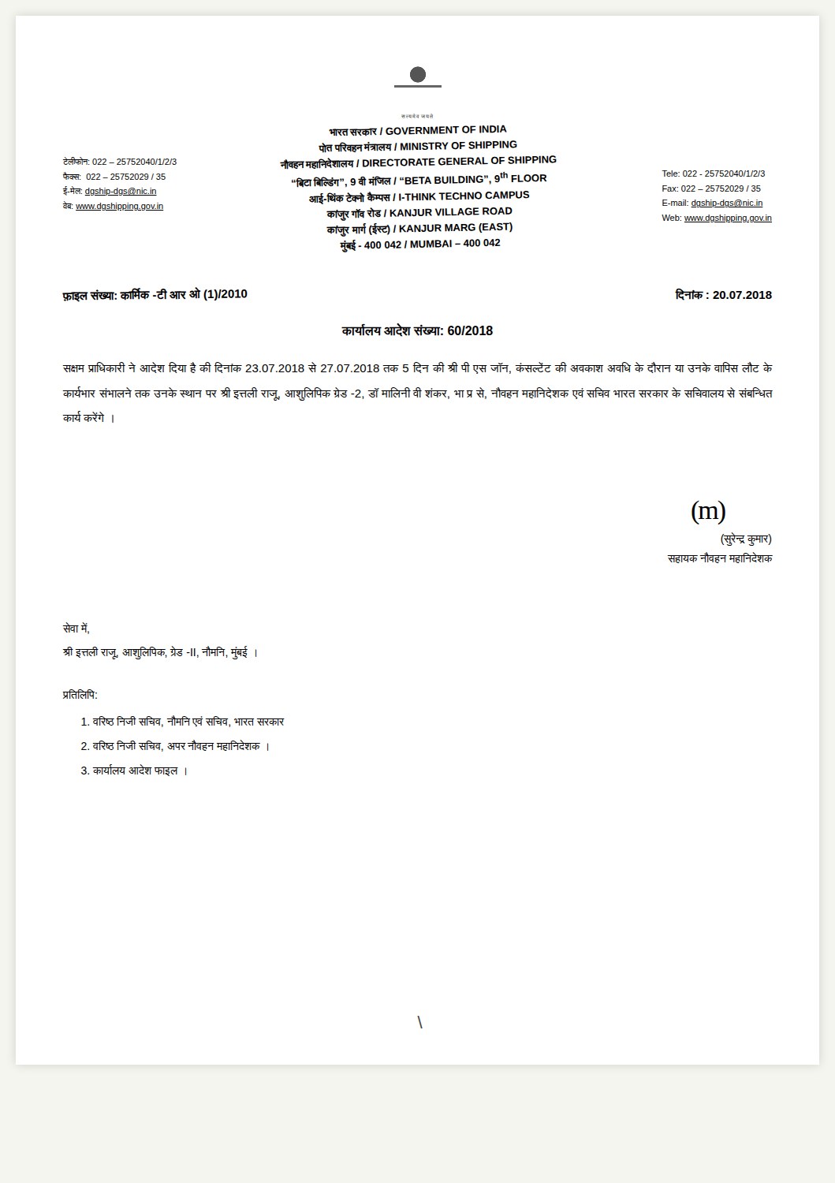सत्यमेव जयते
टेलीफोन: 022 – 25752040/1/2/3
फैक्स: 022 – 25752029 / 35
ई-मेल: dgship-dgs@nic.in
वेब: www.dgshipping.gov.in
भारत सरकार / GOVERNMENT OF INDIA
पोत परिवहन मंत्रालय / MINISTRY OF SHIPPING
नौवहन महानिदेशालय / DIRECTORATE GENERAL OF SHIPPING
“बिटा बिल्डिंग”, 9 वी मंजिल / “BETA BUILDING”, 9th FLOOR
आई-थिंक टेक्नो कैम्पस / I-THINK TECHNO CAMPUS
कांजुर गॉव रोड / KANJUR VILLAGE ROAD
कांजुर मार्ग (ईस्ट) / KANJUR MARG (EAST)
मुंबई - 400 042 / MUMBAI – 400 042
Tele: 022 - 25752040/1/2/3
Fax: 022 – 25752029 / 35
E-mail: dgship-dgs@nic.in
Web: www.dgshipping.gov.in
फ़ाइल संख्या: कार्मिक -टी आर ओ (1)/2010
दिनांक : 20.07.2018
कार्यालय आदेश संख्या: 60/2018
सक्षम प्राधिकारी ने आदेश दिया है की दिनांक 23.07.2018 से 27.07.2018 तक 5 दिन की श्री पी एस जॉन, कंसल्टेंट की अवकाश अवधि के दौरान या उनके वापिस लौट के कार्यभार संभालने तक उनके स्थान पर श्री इत्तली राजू, आशुलिपिक ग्रेड -2, डॉ मालिनी वी शंकर, भा प्र से, नौवहन महानिदेशक एवं सचिव भारत सरकार के सचिवालय से संबन्धित कार्य करेंगे ।
(m)
(सुरेन्द्र कुमार)
सहायक नौवहन महानिदेशक
सेवा में,
श्री इत्तली राजू, आशुलिपिक, ग्रेड -II, नौमनि, मुंबई ।
प्रतिलिपि:
वरिष्ठ निजी सचिव, नौमनि एवं सचिव, भारत सरकार
वरिष्ठ निजी सचिव, अपर नौवहन महानिदेशक ।
कार्यालय आदेश फाइल ।
\